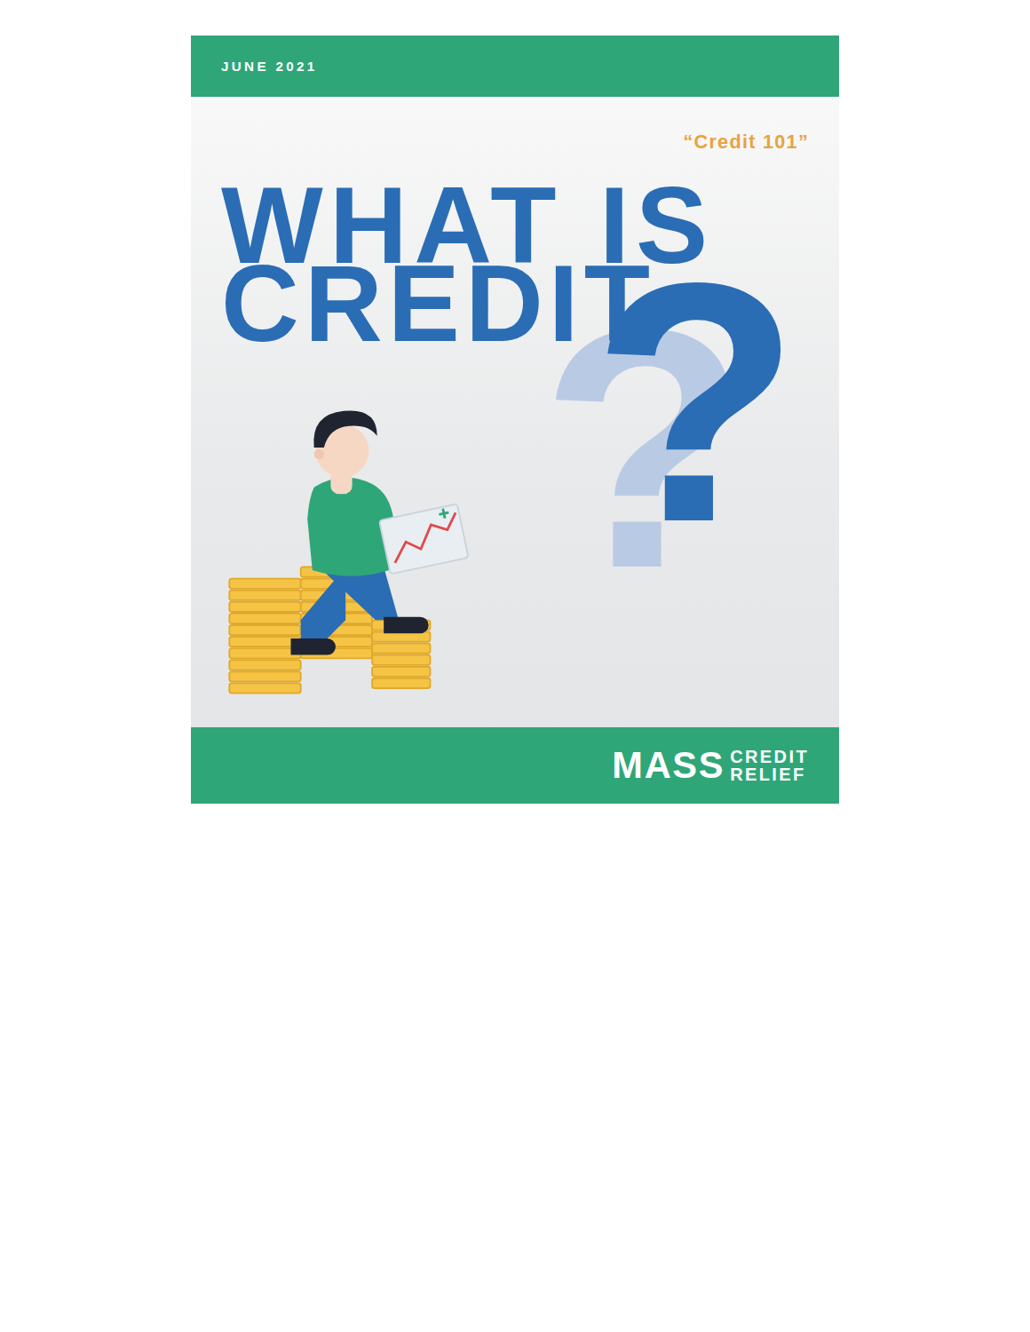June 2021
“Credit 101”
What Is Credit
?
?
MASS CREDIT RELIEF